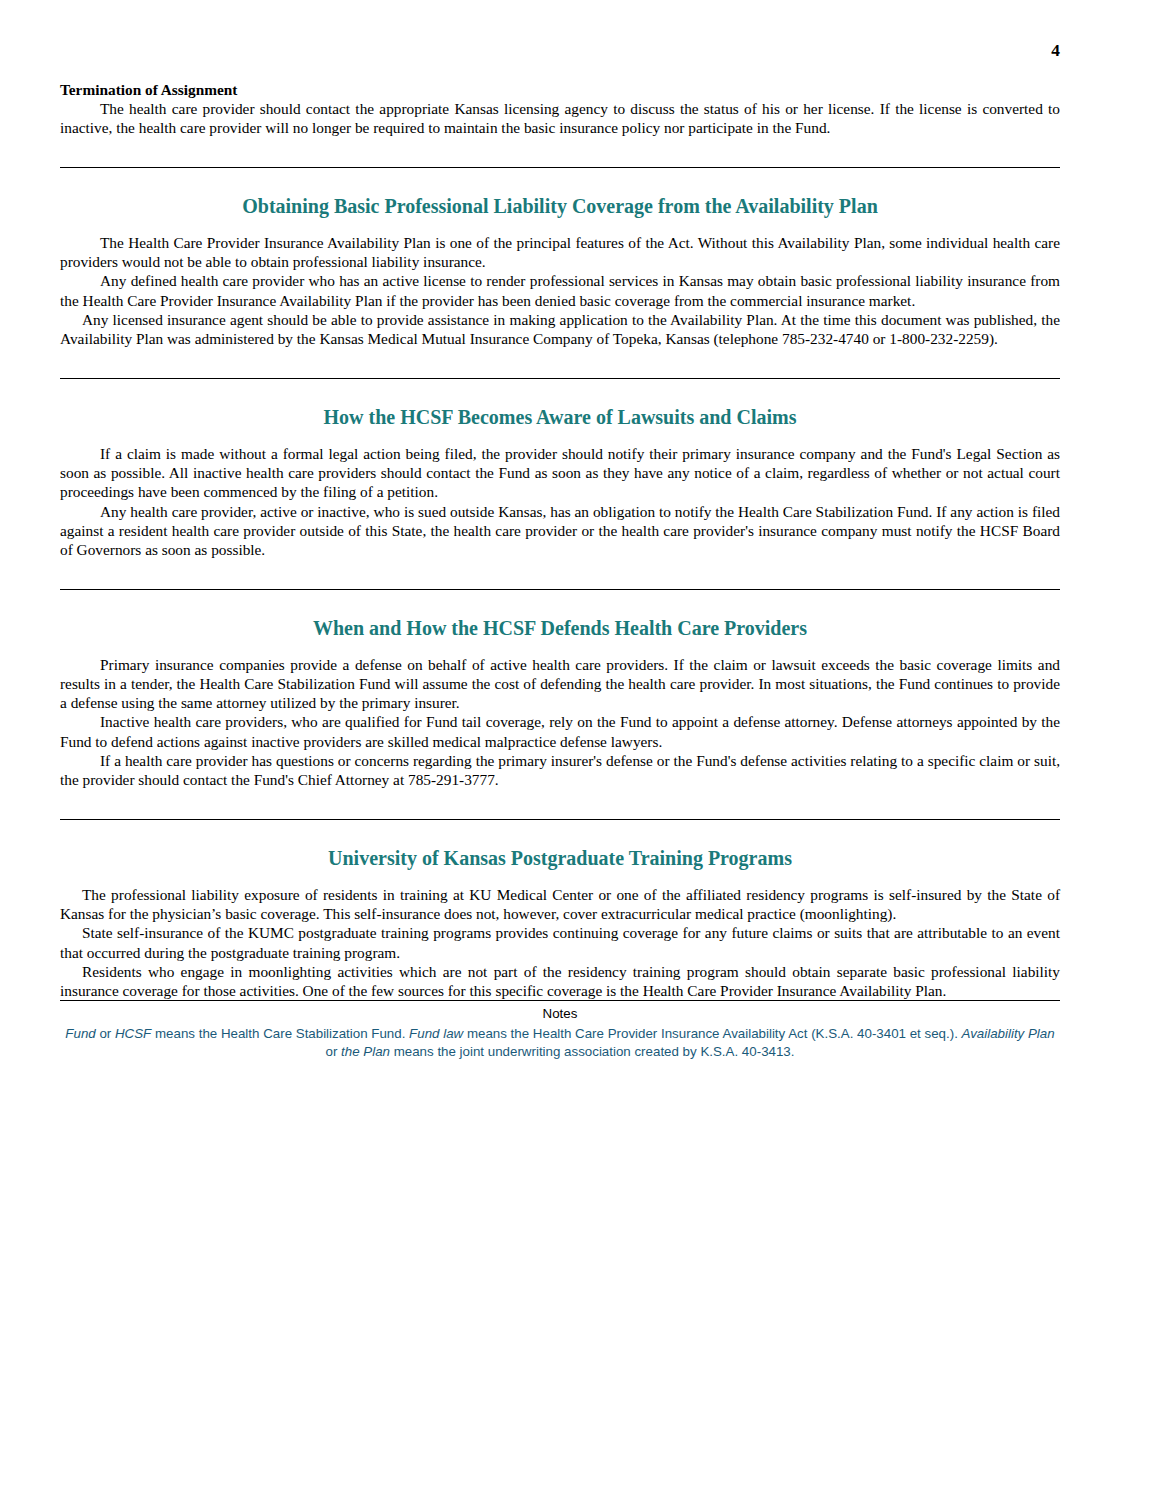4
Termination of Assignment
The health care provider should contact the appropriate Kansas licensing agency to discuss the status of his or her license. If the license is converted to inactive, the health care provider will no longer be required to maintain the basic insurance policy nor participate in the Fund.
Obtaining Basic Professional Liability Coverage from the Availability Plan
The Health Care Provider Insurance Availability Plan is one of the principal features of the Act. Without this Availability Plan, some individual health care providers would not be able to obtain professional liability insurance.
Any defined health care provider who has an active license to render professional services in Kansas may obtain basic professional liability insurance from the Health Care Provider Insurance Availability Plan if the provider has been denied basic coverage from the commercial insurance market.
Any licensed insurance agent should be able to provide assistance in making application to the Availability Plan. At the time this document was published, the Availability Plan was administered by the Kansas Medical Mutual Insurance Company of Topeka, Kansas (telephone 785-232-4740 or 1-800-232-2259).
How the HCSF Becomes Aware of Lawsuits and Claims
If a claim is made without a formal legal action being filed, the provider should notify their primary insurance company and the Fund's Legal Section as soon as possible. All inactive health care providers should contact the Fund as soon as they have any notice of a claim, regardless of whether or not actual court proceedings have been commenced by the filing of a petition.
Any health care provider, active or inactive, who is sued outside Kansas, has an obligation to notify the Health Care Stabilization Fund. If any action is filed against a resident health care provider outside of this State, the health care provider or the health care provider's insurance company must notify the HCSF Board of Governors as soon as possible.
When and How the HCSF Defends Health Care Providers
Primary insurance companies provide a defense on behalf of active health care providers. If the claim or lawsuit exceeds the basic coverage limits and results in a tender, the Health Care Stabilization Fund will assume the cost of defending the health care provider. In most situations, the Fund continues to provide a defense using the same attorney utilized by the primary insurer.
Inactive health care providers, who are qualified for Fund tail coverage, rely on the Fund to appoint a defense attorney. Defense attorneys appointed by the Fund to defend actions against inactive providers are skilled medical malpractice defense lawyers.
If a health care provider has questions or concerns regarding the primary insurer's defense or the Fund's defense activities relating to a specific claim or suit, the provider should contact the Fund's Chief Attorney at 785-291-3777.
University of Kansas Postgraduate Training Programs
The professional liability exposure of residents in training at KU Medical Center or one of the affiliated residency programs is self-insured by the State of Kansas for the physician’s basic coverage. This self-insurance does not, however, cover extracurricular medical practice (moonlighting).
State self-insurance of the KUMC postgraduate training programs provides continuing coverage for any future claims or suits that are attributable to an event that occurred during the postgraduate training program.
Residents who engage in moonlighting activities which are not part of the residency training program should obtain separate basic professional liability insurance coverage for those activities. One of the few sources for this specific coverage is the Health Care Provider Insurance Availability Plan.
Notes Fund or HCSF means the Health Care Stabilization Fund. Fund law means the Health Care Provider Insurance Availability Act (K.S.A. 40-3401 et seq.). Availability Plan or the Plan means the joint underwriting association created by K.S.A. 40-3413.